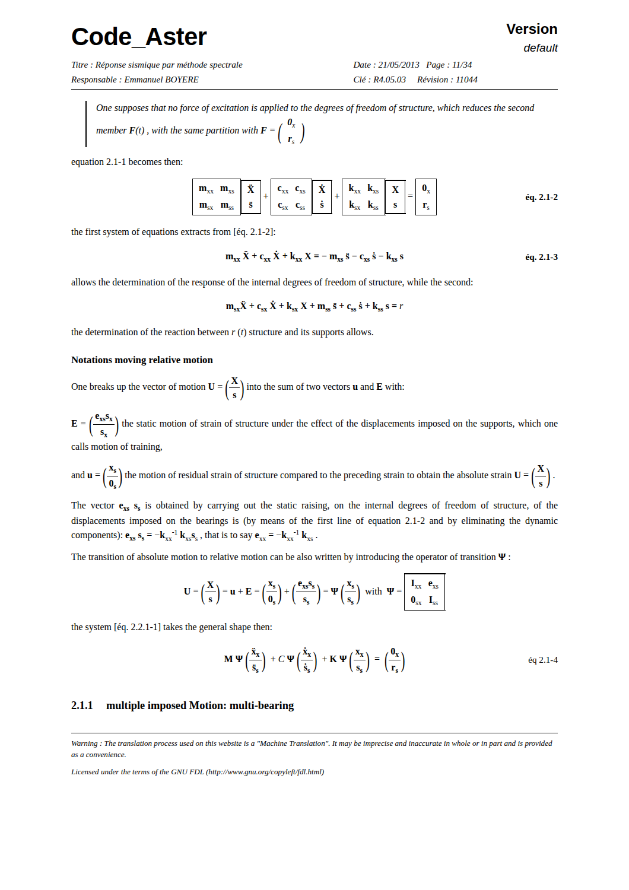Code_Aster
Version
default
| Titre : Réponse sismique par méthode spectrale | Date : 21/05/2013 Page : 11/34 |
| Responsable : Emmanuel BOYERE | Clé : R4.05.03 Révision : 11044 |
One supposes that no force of excitation is applied to the degrees of freedom of structure, which reduces the second member F(t) , with the same partition with F =
| 0 x |
| r s |
equation 2.1-1 becomes then:
| m xx | m xs |
| m sx | m ss |
| Ẍ |
| s̈ |
+
| c xx | c xs |
| c sx | c ss |
| Ẋ |
| ṡ |
+
| k xx | k xs |
| k sx | k ss |
| X |
| s |
=
| 0 x |
| r s |
éq. 2.1-2
the first system of equations extracts from [éq. 2.1-2]:
mxx Ẍ + cxx Ẋ + kxx X = − mxs s̈ − cxs ṡ − kxs s éq. 2.1-3
allows the determination of the response of the internal degrees of freedom of structure, while the second:
msxẌ + csx Ẋ + ksx X + mss s̈ + css ṡ + kss s = r
the determination of the reaction between r (t) structure and its supports allows.
Notations moving relative motion
One breaks up the vector of motion U = Xs into the sum of two vectors u and E with:
E = exssx sx the static motion of strain of structure under the effect of the displacements imposed on the supports, which one calls motion of training,
and u = xs 0s the motion of residual strain of structure compared to the preceding strain to obtain the absolute strain U = Xs .
The vector exs ss is obtained by carrying out the static raising, on the internal degrees of freedom of structure, of the displacements imposed on the bearings is (by means of the first line of equation 2.1-2 and by eliminating the dynamic components): exs ss = −kxx-1 kxsss , that is to say exx = −kxx-1 kxs .
The transition of absolute motion to relative motion can be also written by introducing the operator of transition Ψ :
U = Xs = u + E = xs 0s + exsss ss = Ψ xs ss with Ψ =
| I xx | e xs |
| 0 sx | I ss |
the system [éq. 2.2.1-1] takes the general shape then:
M Ψ ẍx s̈s +C Ψ ẋx ṡs +K Ψ xx ss = 0x rs éq 2.1-4
2.1.1multiple imposed Motion: multi-bearing
Warning : The translation process used on this website is a "Machine Translation". It may be imprecise and inaccurate in whole or in part and is provided as a convenience.
Licensed under the terms of the GNU FDL (http://www.gnu.org/copyleft/fdl.html)